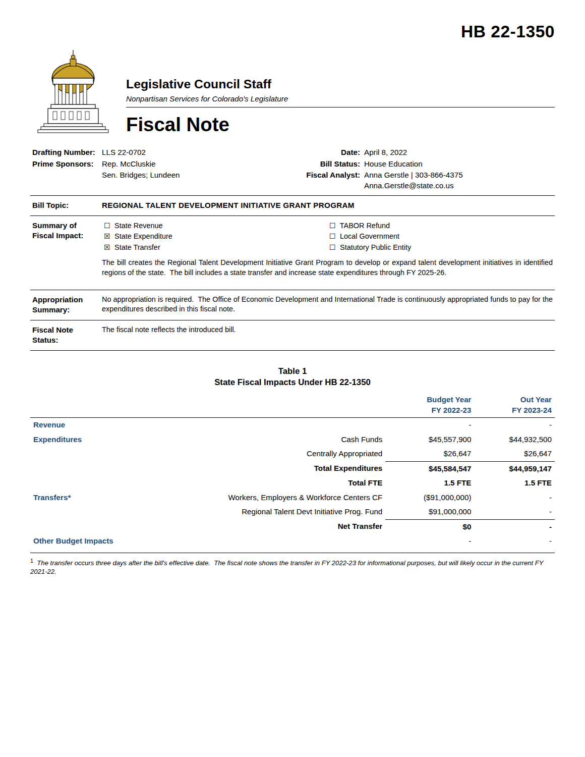HB 22-1350
Legislative Council Staff
Nonpartisan Services for Colorado's Legislature
Fiscal Note
| Drafting Number: | LLS 22-0702 | Date: | April 8, 2022 |
| Prime Sponsors: | Rep. McCluskie | Bill Status: | House Education |
| | Sen. Bridges; Lundeen | Fiscal Analyst: | Anna Gerstle / 303-866-4375 Anna.Gerstle@state.co.us |
| Bill Topic: | REGIONAL TALENT DEVELOPMENT INITIATIVE GRANT PROGRAM |
| Summary of Fiscal Impact: | / ☐ State Revenue / ☐ TABOR Refund / / ☒ State Expenditure / ☐ Local Government / / ☒ State Transfer / ☐ Statutory Public Entity / The bill creates the Regional Talent Development Initiative Grant Program to develop or expand talent development initiatives in identified regions of the state. The bill includes a state transfer and increase state expenditures through FY 2025-26. |
| Appropriation Summary: | No appropriation is required. The Office of Economic Development and International Trade is continuously appropriated funds to pay for the expenditures described in this fiscal note. |
| Fiscal Note Status: | The fiscal note reflects the introduced bill. |
Table 1
State Fiscal Impacts Under HB 22-1350
| | Budget Year FY 2022-23 | Out Year FY 2023-24 |
| --- | --- | --- |
| Revenue | | - | - |
| Expenditures | Cash Funds | $45,557,900 | $44,932,500 |
| Centrally Appropriated | $26,647 | $26,647 |
| | Total Expenditures | $45,584,547 | $44,959,147 |
| | Total FTE | 1.5 FTE | 1.5 FTE |
| Transfers* | Workers, Employers & Workforce Centers CF | ($91,000,000) | - |
| Regional Talent Devt Initiative Prog. Fund | $91,000,000 | - |
| | Net Transfer | $0 | - |
| Other Budget Impacts | - | - |
1 The transfer occurs three days after the bill's effective date. The fiscal note shows the transfer in FY 2022-23 for informational purposes, but will likely occur in the current FY 2021-22.